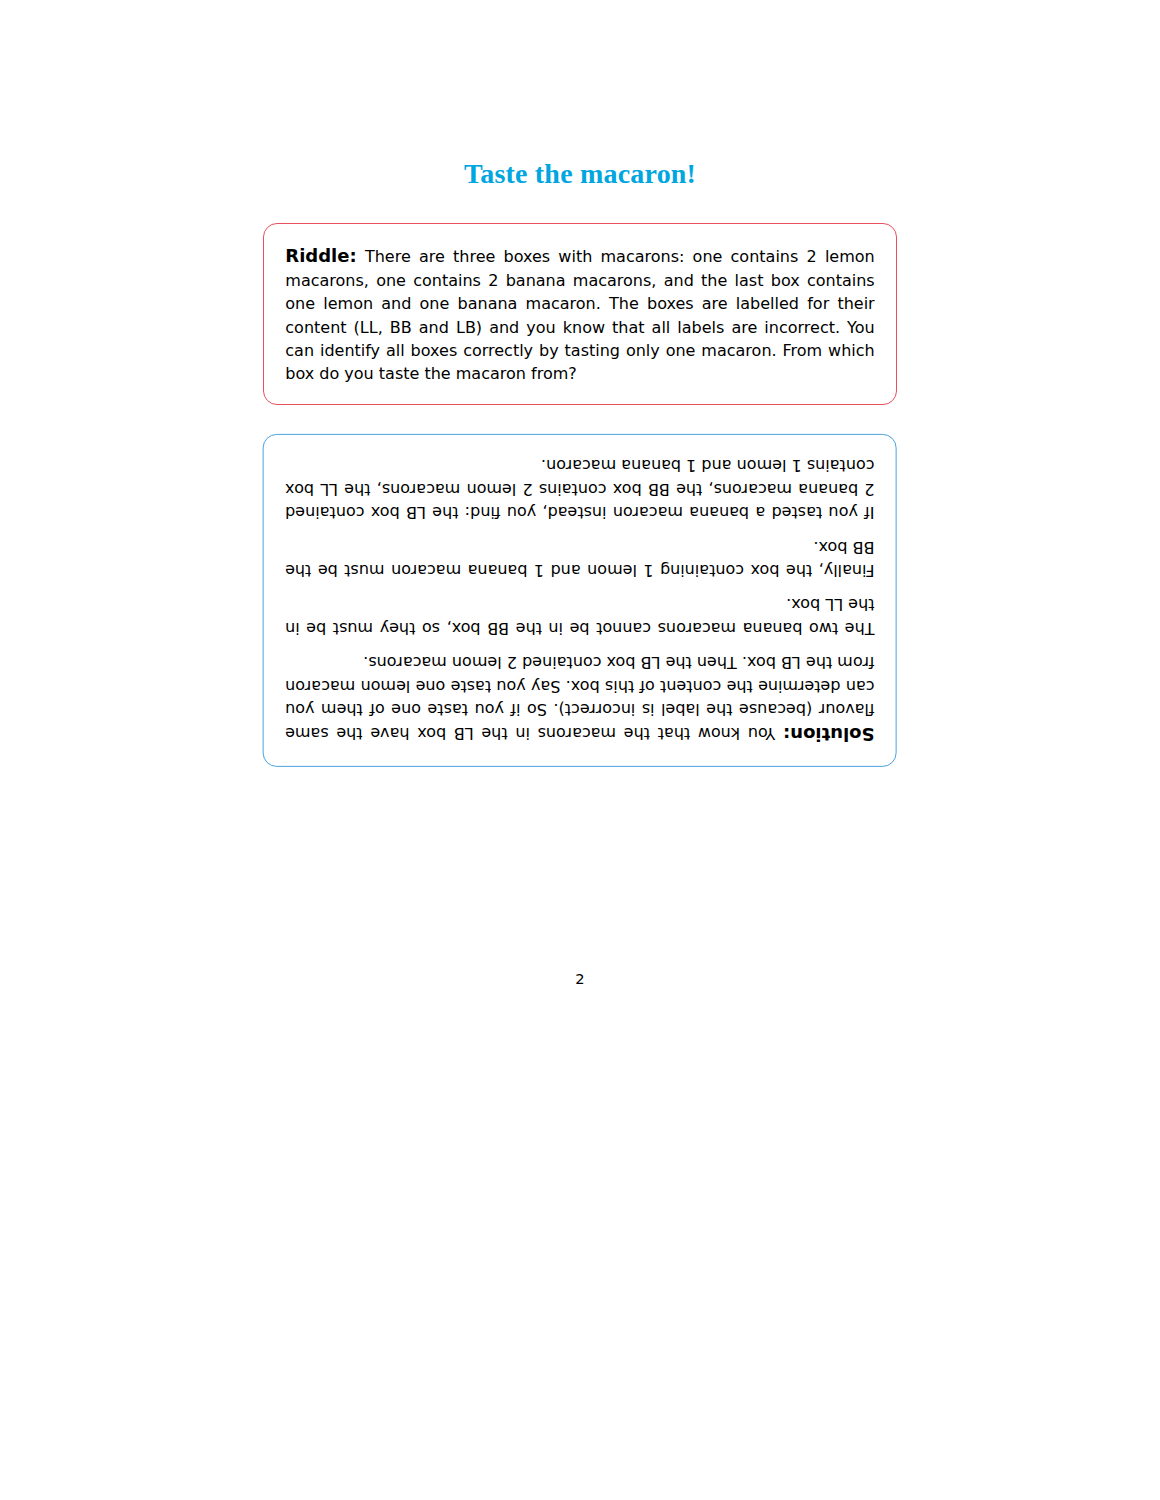Taste the macaron!
Riddle: There are three boxes with macarons: one contains 2 lemon macarons, one contains 2 banana macarons, and the last box contains one lemon and one banana macaron. The boxes are labelled for their content (LL, BB and LB) and you know that all labels are incorrect. You can identify all boxes correctly by tasting only one macaron. From which box do you taste the macaron from?
Solution: You know that the macarons in the LB box have the same flavour (because the label is incorrect). So if you taste one of them you can determine the content of this box. Say you taste one lemon macaron from the LB box. Then the LB box contained 2 lemon macarons.
The two banana macarons cannot be in the BB box, so they must be in the LL box.
Finally, the box containing 1 lemon and 1 banana macaron must be the BB box.
If you tasted a banana macaron instead, you find: the LB box contained 2 banana macarons, the BB box contains 2 lemon macarons, the LL box contains 1 lemon and 1 banana macaron.
2